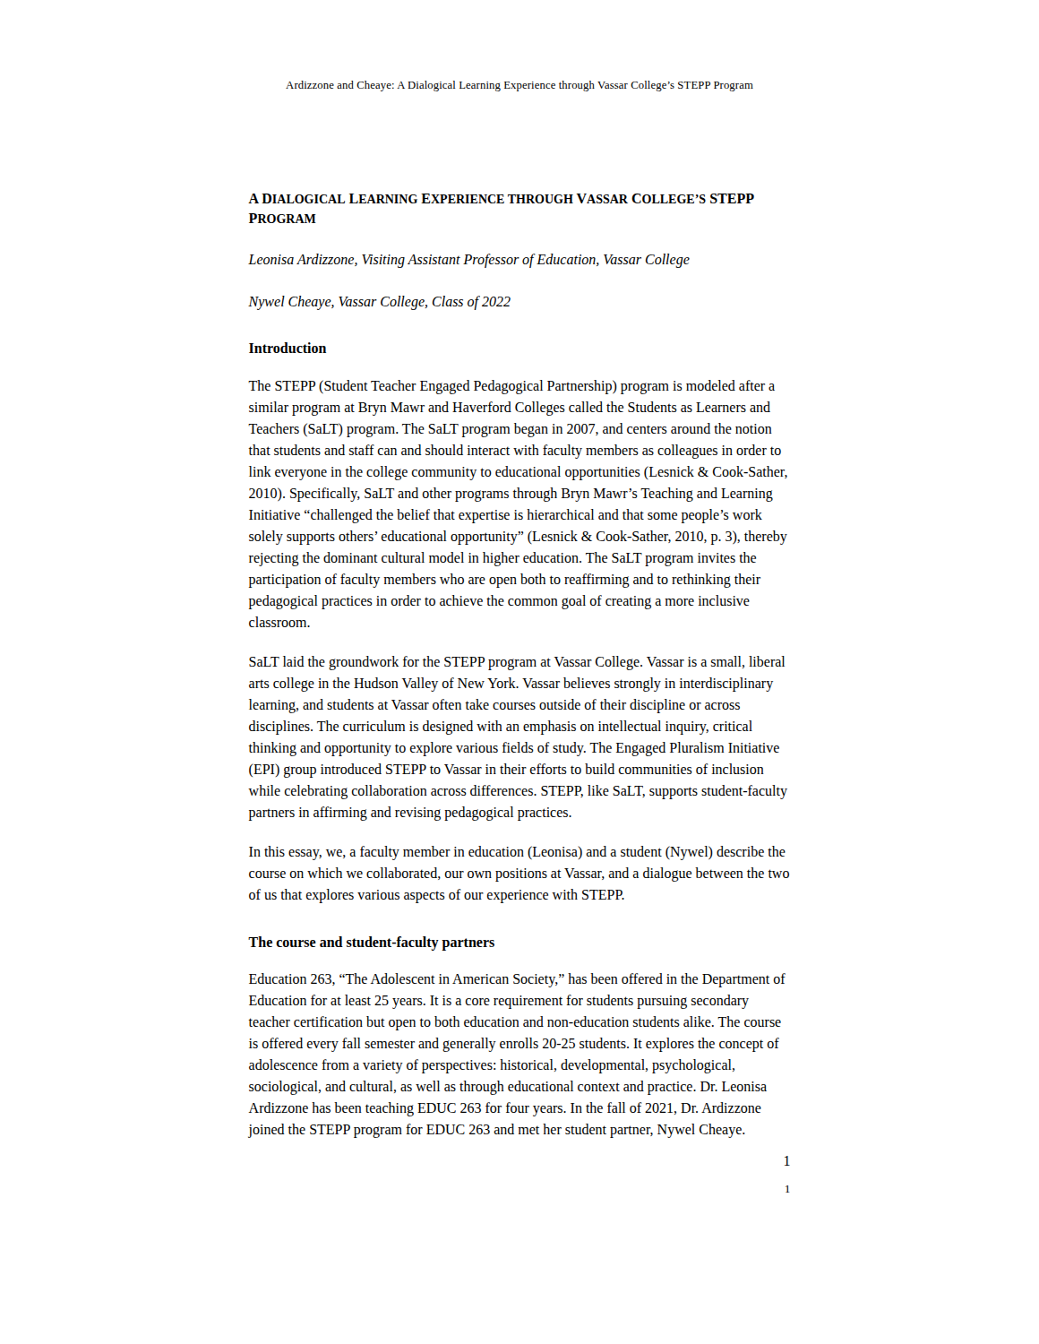Ardizzone and Cheaye: A Dialogical Learning Experience through Vassar College’s STEPP Program
A DIALOGICAL LEARNING EXPERIENCE THROUGH VASSAR COLLEGE’S STEPP PROGRAM
Leonisa Ardizzone, Visiting Assistant Professor of Education, Vassar College
Nywel Cheaye, Vassar College, Class of 2022
Introduction
The STEPP (Student Teacher Engaged Pedagogical Partnership) program is modeled after a similar program at Bryn Mawr and Haverford Colleges called the Students as Learners and Teachers (SaLT) program. The SaLT program began in 2007, and centers around the notion that students and staff can and should interact with faculty members as colleagues in order to link everyone in the college community to educational opportunities (Lesnick & Cook-Sather, 2010). Specifically, SaLT and other programs through Bryn Mawr’s Teaching and Learning Initiative “challenged the belief that expertise is hierarchical and that some people’s work solely supports others’ educational opportunity” (Lesnick & Cook-Sather, 2010, p. 3), thereby rejecting the dominant cultural model in higher education. The SaLT program invites the participation of faculty members who are open both to reaffirming and to rethinking their pedagogical practices in order to achieve the common goal of creating a more inclusive classroom.
SaLT laid the groundwork for the STEPP program at Vassar College. Vassar is a small, liberal arts college in the Hudson Valley of New York. Vassar believes strongly in interdisciplinary learning, and students at Vassar often take courses outside of their discipline or across disciplines. The curriculum is designed with an emphasis on intellectual inquiry, critical thinking and opportunity to explore various fields of study. The Engaged Pluralism Initiative (EPI) group introduced STEPP to Vassar in their efforts to build communities of inclusion while celebrating collaboration across differences. STEPP, like SaLT, supports student-faculty partners in affirming and revising pedagogical practices.
In this essay, we, a faculty member in education (Leonisa) and a student (Nywel) describe the course on which we collaborated, our own positions at Vassar, and a dialogue between the two of us that explores various aspects of our experience with STEPP.
The course and student-faculty partners
Education 263, “The Adolescent in American Society,” has been offered in the Department of Education for at least 25 years. It is a core requirement for students pursuing secondary teacher certification but open to both education and non-education students alike. The course is offered every fall semester and generally enrolls 20-25 students. It explores the concept of adolescence from a variety of perspectives: historical, developmental, psychological, sociological, and cultural, as well as through educational context and practice. Dr. Leonisa Ardizzone has been teaching EDUC 263 for four years. In the fall of 2021, Dr. Ardizzone joined the STEPP program for EDUC 263 and met her student partner, Nywel Cheaye.
1
1